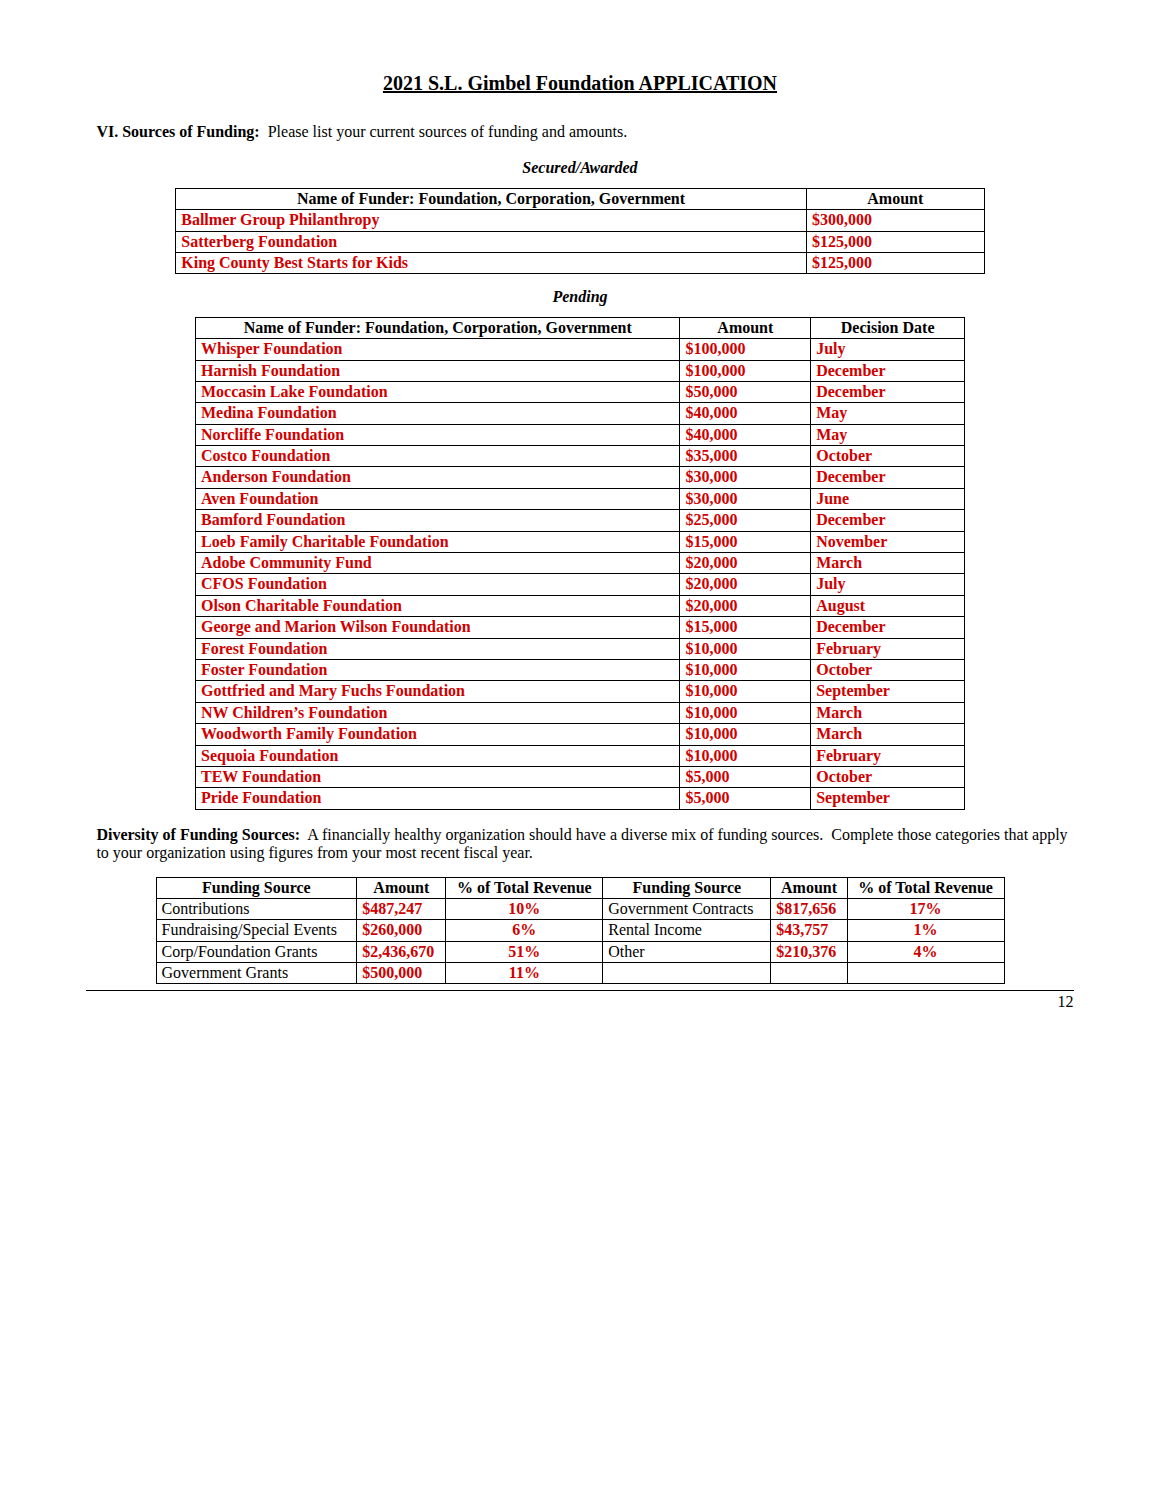2021 S.L. Gimbel Foundation APPLICATION
VI. Sources of Funding: Please list your current sources of funding and amounts.
Secured/Awarded
| Name of Funder: Foundation, Corporation, Government | Amount |
| --- | --- |
| Ballmer Group Philanthropy | $300,000 |
| Satterberg Foundation | $125,000 |
| King County Best Starts for Kids | $125,000 |
Pending
| Name of Funder: Foundation, Corporation, Government | Amount | Decision Date |
| --- | --- | --- |
| Whisper Foundation | $100,000 | July |
| Harnish Foundation | $100,000 | December |
| Moccasin Lake Foundation | $50,000 | December |
| Medina Foundation | $40,000 | May |
| Norcliffe Foundation | $40,000 | May |
| Costco Foundation | $35,000 | October |
| Anderson Foundation | $30,000 | December |
| Aven Foundation | $30,000 | June |
| Bamford Foundation | $25,000 | December |
| Loeb Family Charitable Foundation | $15,000 | November |
| Adobe Community Fund | $20,000 | March |
| CFOS Foundation | $20,000 | July |
| Olson Charitable Foundation | $20,000 | August |
| George and Marion Wilson Foundation | $15,000 | December |
| Forest Foundation | $10,000 | February |
| Foster Foundation | $10,000 | October |
| Gottfried and Mary Fuchs Foundation | $10,000 | September |
| NW Children’s Foundation | $10,000 | March |
| Woodworth Family Foundation | $10,000 | March |
| Sequoia Foundation | $10,000 | February |
| TEW Foundation | $5,000 | October |
| Pride Foundation | $5,000 | September |
Diversity of Funding Sources: A financially healthy organization should have a diverse mix of funding sources. Complete those categories that apply to your organization using figures from your most recent fiscal year.
| Funding Source | Amount | % of Total Revenue | Funding Source | Amount | % of Total Revenue |
| --- | --- | --- | --- | --- | --- |
| Contributions | $487,247 | 10% | Government Contracts | $817,656 | 17% |
| Fundraising/Special Events | $260,000 | 6% | Rental Income | $43,757 | 1% |
| Corp/Foundation Grants | $2,436,670 | 51% | Other | $210,376 | 4% |
| Government Grants | $500,000 | 11% | | | |
12